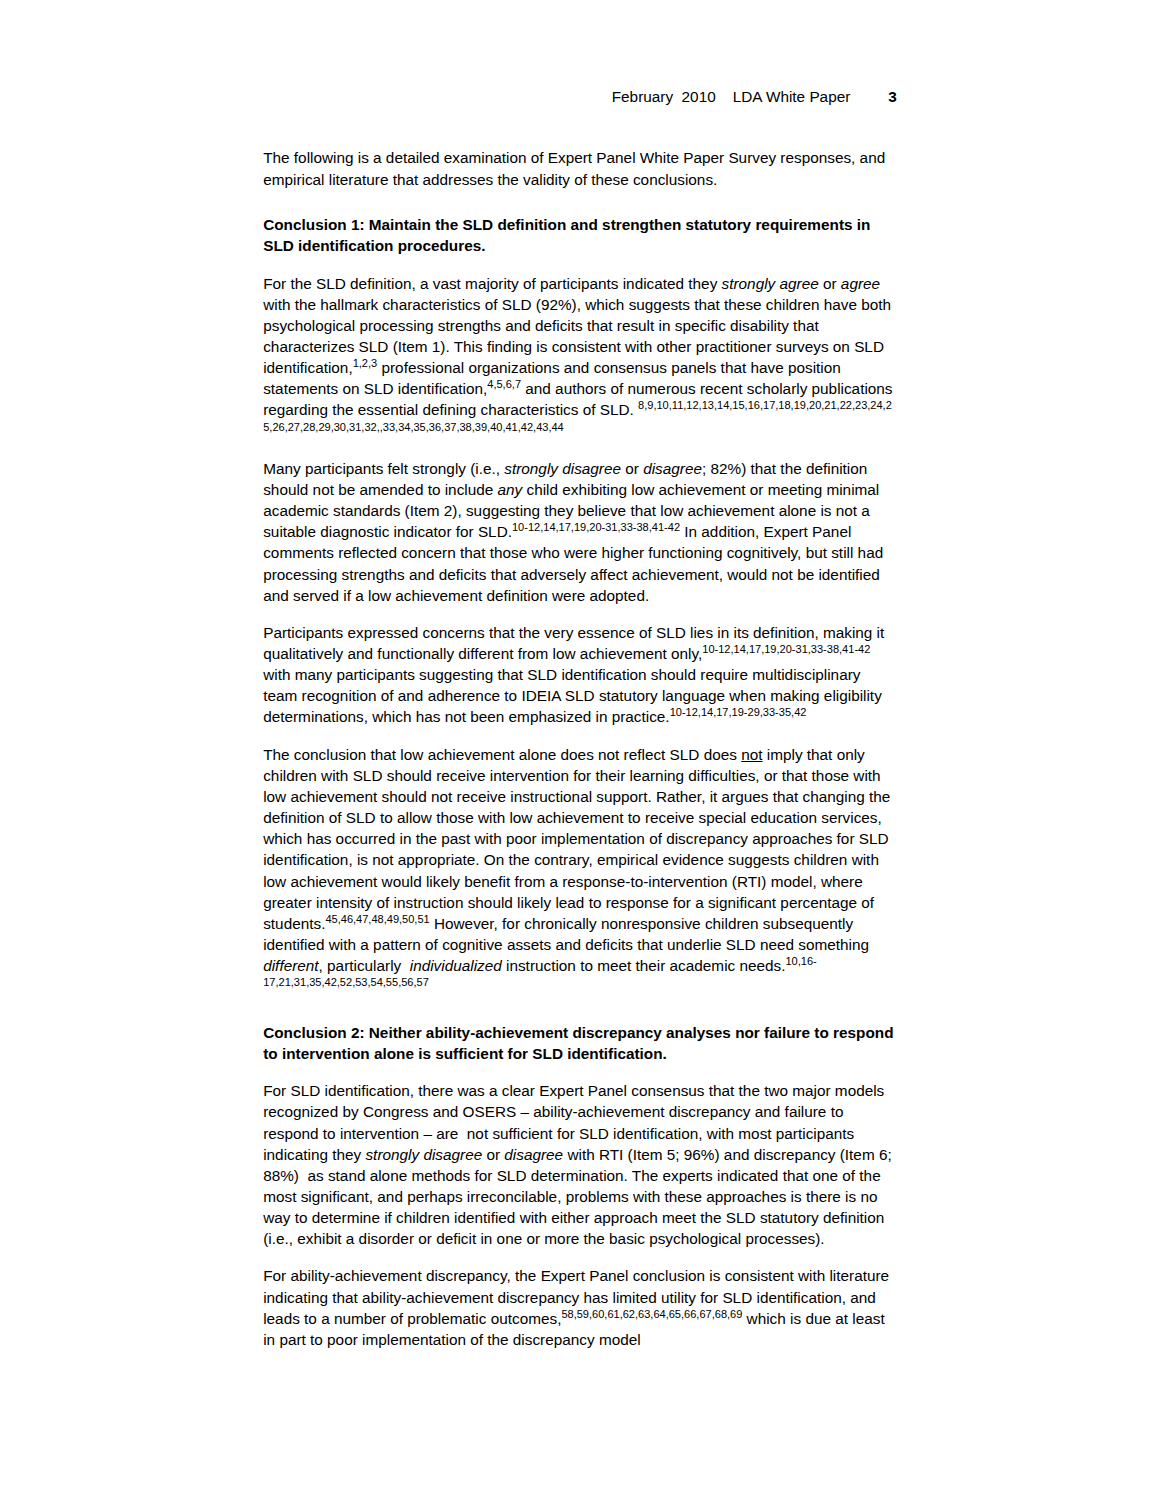February 2010 LDA White Paper 3
The following is a detailed examination of Expert Panel White Paper Survey responses, and empirical literature that addresses the validity of these conclusions.
Conclusion 1: Maintain the SLD definition and strengthen statutory requirements in SLD identification procedures.
For the SLD definition, a vast majority of participants indicated they strongly agree or agree with the hallmark characteristics of SLD (92%), which suggests that these children have both psychological processing strengths and deficits that result in specific disability that characterizes SLD (Item 1). This finding is consistent with other practitioner surveys on SLD identification,1,2,3 professional organizations and consensus panels that have position statements on SLD identification,4,5,6,7 and authors of numerous recent scholarly publications regarding the essential defining characteristics of SLD. 8,9,10,11,12,13,14,15,16,17,18,19,20,21,22,23,24,25,26,27,28,29,30,31,32,,33,34,35,36,37,38,39,40,41,42,43,44
Many participants felt strongly (i.e., strongly disagree or disagree; 82%) that the definition should not be amended to include any child exhibiting low achievement or meeting minimal academic standards (Item 2), suggesting they believe that low achievement alone is not a suitable diagnostic indicator for SLD.10-12,14,17,19,20-31,33-38,41-42 In addition, Expert Panel comments reflected concern that those who were higher functioning cognitively, but still had processing strengths and deficits that adversely affect achievement, would not be identified and served if a low achievement definition were adopted.
Participants expressed concerns that the very essence of SLD lies in its definition, making it qualitatively and functionally different from low achievement only,10-12,14,17,19,20-31,33-38,41-42 with many participants suggesting that SLD identification should require multidisciplinary team recognition of and adherence to IDEIA SLD statutory language when making eligibility determinations, which has not been emphasized in practice.10-12,14,17,19-29,33-35,42
The conclusion that low achievement alone does not reflect SLD does not imply that only children with SLD should receive intervention for their learning difficulties, or that those with low achievement should not receive instructional support. Rather, it argues that changing the definition of SLD to allow those with low achievement to receive special education services, which has occurred in the past with poor implementation of discrepancy approaches for SLD identification, is not appropriate. On the contrary, empirical evidence suggests children with low achievement would likely benefit from a response-to-intervention (RTI) model, where greater intensity of instruction should likely lead to response for a significant percentage of students.45,46,47,48,49,50,51 However, for chronically nonresponsive children subsequently identified with a pattern of cognitive assets and deficits that underlie SLD need something different, particularly individualized instruction to meet their academic needs.10,16-17,21,31,35,42,52,53,54,55,56,57
Conclusion 2: Neither ability-achievement discrepancy analyses nor failure to respond to intervention alone is sufficient for SLD identification.
For SLD identification, there was a clear Expert Panel consensus that the two major models recognized by Congress and OSERS – ability-achievement discrepancy and failure to respond to intervention – are not sufficient for SLD identification, with most participants indicating they strongly disagree or disagree with RTI (Item 5; 96%) and discrepancy (Item 6; 88%) as stand alone methods for SLD determination. The experts indicated that one of the most significant, and perhaps irreconcilable, problems with these approaches is there is no way to determine if children identified with either approach meet the SLD statutory definition (i.e., exhibit a disorder or deficit in one or more the basic psychological processes).
For ability-achievement discrepancy, the Expert Panel conclusion is consistent with literature indicating that ability-achievement discrepancy has limited utility for SLD identification, and leads to a number of problematic outcomes,58,59,60,61,62,63,64,65,66,67,68,69 which is due at least in part to poor implementation of the discrepancy model